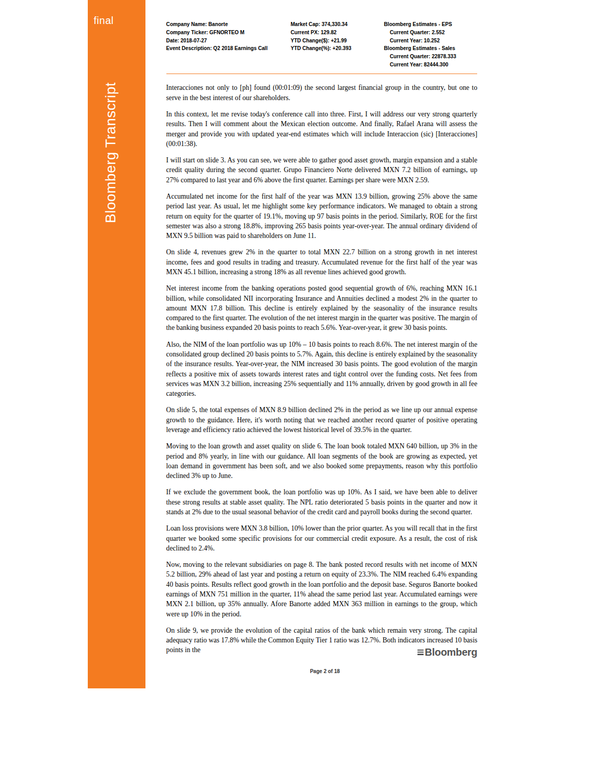final
Bloomberg Transcript
| Company Name: Banorte | Market Cap: 374,330.34 | Bloomberg Estimates - EPS |
| Company Ticker: GFNORTEO M | Current PX: 129.82 | Current Quarter: 2.552 |
| Date: 2018-07-27 | YTD Change($): +21.99 | Current Year: 10.252 |
| Event Description: Q2 2018 Earnings Call | YTD Change(%): +20.393 | Bloomberg Estimates - Sales |
| | | Current Quarter: 22878.333 |
| | | Current Year: 82444.300 |
Interacciones not only to [ph] found (00:01:09) the second largest financial group in the country, but one to serve in the best interest of our shareholders.
In this context, let me revise today's conference call into three. First, I will address our very strong quarterly results. Then I will comment about the Mexican election outcome. And finally, Rafael Arana will assess the merger and provide you with updated year-end estimates which will include Interaccion (sic) [Interacciones] (00:01:38).
I will start on slide 3. As you can see, we were able to gather good asset growth, margin expansion and a stable credit quality during the second quarter. Grupo Financiero Norte delivered MXN 7.2 billion of earnings, up 27% compared to last year and 6% above the first quarter. Earnings per share were MXN 2.59.
Accumulated net income for the first half of the year was MXN 13.9 billion, growing 25% above the same period last year. As usual, let me highlight some key performance indicators. We managed to obtain a strong return on equity for the quarter of 19.1%, moving up 97 basis points in the period. Similarly, ROE for the first semester was also a strong 18.8%, improving 265 basis points year-over-year. The annual ordinary dividend of MXN 9.5 billion was paid to shareholders on June 11.
On slide 4, revenues grew 2% in the quarter to total MXN 22.7 billion on a strong growth in net interest income, fees and good results in trading and treasury. Accumulated revenue for the first half of the year was MXN 45.1 billion, increasing a strong 18% as all revenue lines achieved good growth.
Net interest income from the banking operations posted good sequential growth of 6%, reaching MXN 16.1 billion, while consolidated NII incorporating Insurance and Annuities declined a modest 2% in the quarter to amount MXN 17.8 billion. This decline is entirely explained by the seasonality of the insurance results compared to the first quarter. The evolution of the net interest margin in the quarter was positive. The margin of the banking business expanded 20 basis points to reach 5.6%. Year-over-year, it grew 30 basis points.
Also, the NIM of the loan portfolio was up 10% – 10 basis points to reach 8.6%. The net interest margin of the consolidated group declined 20 basis points to 5.7%. Again, this decline is entirely explained by the seasonality of the insurance results. Year-over-year, the NIM increased 30 basis points. The good evolution of the margin reflects a positive mix of assets towards interest rates and tight control over the funding costs. Net fees from services was MXN 3.2 billion, increasing 25% sequentially and 11% annually, driven by good growth in all fee categories.
On slide 5, the total expenses of MXN 8.9 billion declined 2% in the period as we line up our annual expense growth to the guidance. Here, it's worth noting that we reached another record quarter of positive operating leverage and efficiency ratio achieved the lowest historical level of 39.5% in the quarter.
Moving to the loan growth and asset quality on slide 6. The loan book totaled MXN 640 billion, up 3% in the period and 8% yearly, in line with our guidance. All loan segments of the book are growing as expected, yet loan demand in government has been soft, and we also booked some prepayments, reason why this portfolio declined 3% up to June.
If we exclude the government book, the loan portfolio was up 10%. As I said, we have been able to deliver these strong results at stable asset quality. The NPL ratio deteriorated 5 basis points in the quarter and now it stands at 2% due to the usual seasonal behavior of the credit card and payroll books during the second quarter.
Loan loss provisions were MXN 3.8 billion, 10% lower than the prior quarter. As you will recall that in the first quarter we booked some specific provisions for our commercial credit exposure. As a result, the cost of risk declined to 2.4%.
Now, moving to the relevant subsidiaries on page 8. The bank posted record results with net income of MXN 5.2 billion, 29% ahead of last year and posting a return on equity of 23.3%. The NIM reached 6.4% expanding 40 basis points. Results reflect good growth in the loan portfolio and the deposit base. Seguros Banorte booked earnings of MXN 751 million in the quarter, 11% ahead the same period last year. Accumulated earnings were MXN 2.1 billion, up 35% annually. Afore Banorte added MXN 363 million in earnings to the group, which were up 10% in the period.
On slide 9, we provide the evolution of the capital ratios of the bank which remain very strong. The capital adequacy ratio was 17.8% while the Common Equity Tier 1 ratio was 12.7%. Both indicators increased 10 basis points in the
Bloomberg
Page 2 of 18